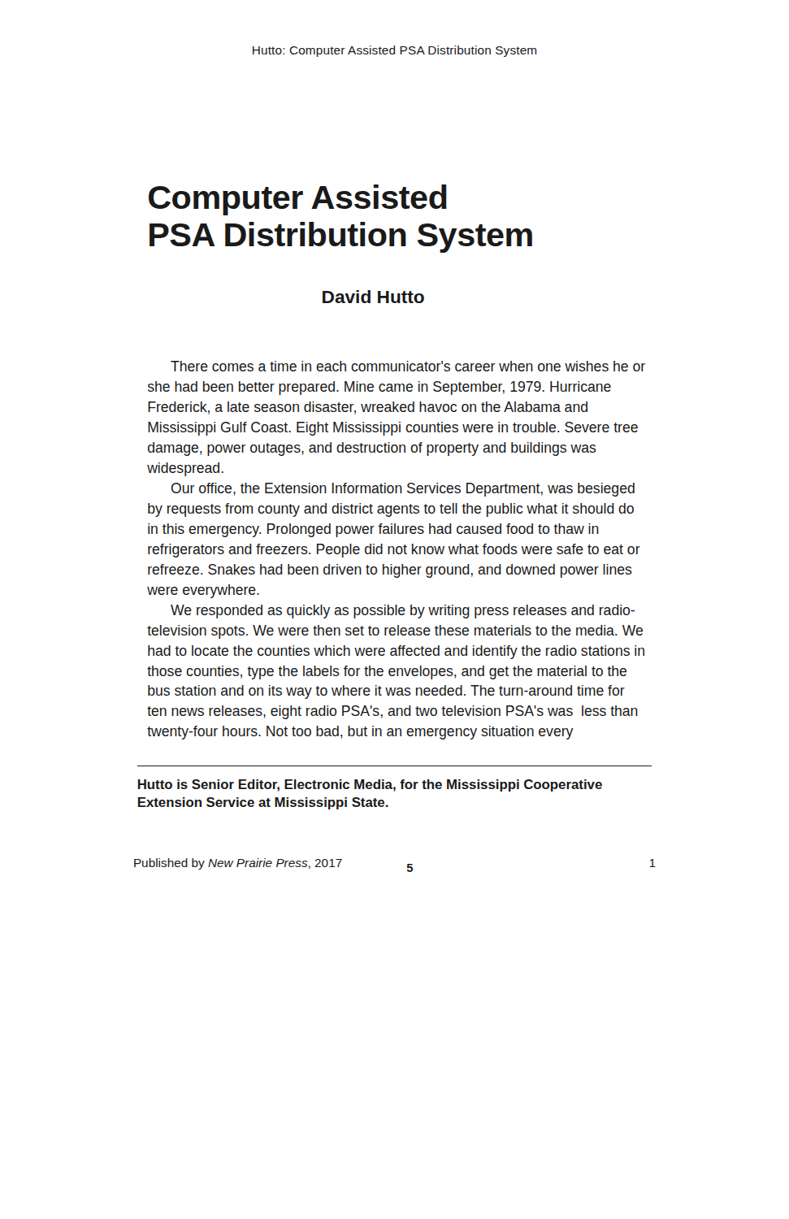Hutto: Computer Assisted PSA Distribution System
Computer Assisted
PSA Distribution System
David Hutto
There comes a time in each communicator's career when one wishes he or she had been better prepared. Mine came in September, 1979. Hurricane Frederick, a late season disaster, wreaked havoc on the Alabama and Mississippi Gulf Coast. Eight Mississippi counties were in trouble. Severe tree damage, power outages, and destruction of property and buildings was widespread.
Our office, the Extension Information Services Department, was besieged by requests from county and district agents to tell the public what it should do in this emergency. Prolonged power failures had caused food to thaw in refrigerators and freezers. People did not know what foods were safe to eat or refreeze. Snakes had been driven to higher ground, and downed power lines were everywhere.
We responded as quickly as possible by writing press releases and radio-television spots. We were then set to release these materials to the media. We had to locate the counties which were affected and identify the radio stations in those counties, type the labels for the envelopes, and get the material to the bus station and on its way to where it was needed. The turn-around time for ten news releases, eight radio PSA's, and two television PSA's was less than twenty-four hours. Not too bad, but in an emergency situation every
Hutto is Senior Editor, Electronic Media, for the Mississippi Cooperative Extension Service at Mississippi State.
Published by New Prairie Press, 2017 5 1